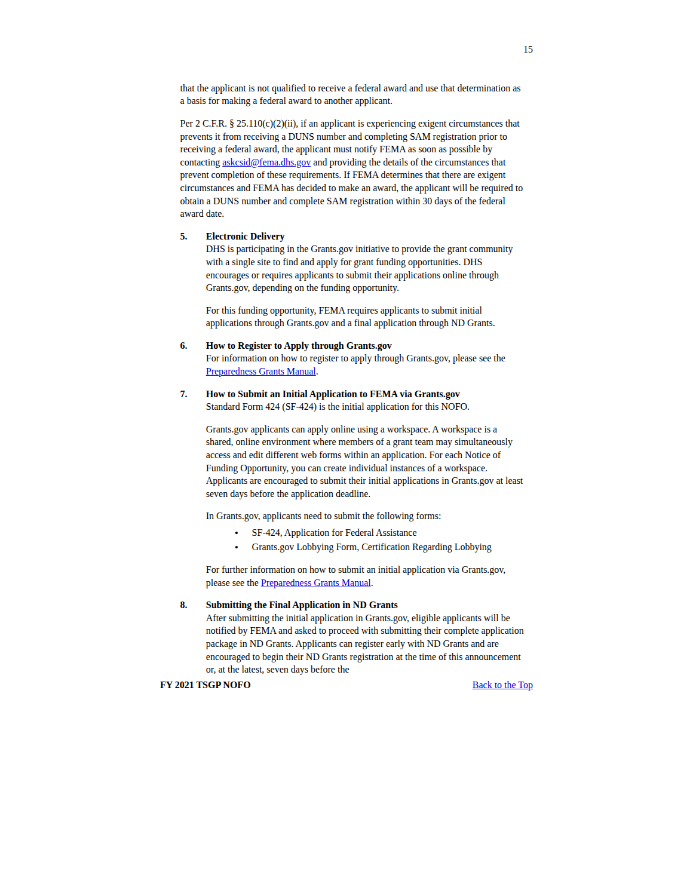15
that the applicant is not qualified to receive a federal award and use that determination as a basis for making a federal award to another applicant.
Per 2 C.F.R. § 25.110(c)(2)(ii), if an applicant is experiencing exigent circumstances that prevents it from receiving a DUNS number and completing SAM registration prior to receiving a federal award, the applicant must notify FEMA as soon as possible by contacting askcsid@fema.dhs.gov and providing the details of the circumstances that prevent completion of these requirements. If FEMA determines that there are exigent circumstances and FEMA has decided to make an award, the applicant will be required to obtain a DUNS number and complete SAM registration within 30 days of the federal award date.
Electronic Delivery
DHS is participating in the Grants.gov initiative to provide the grant community with a single site to find and apply for grant funding opportunities. DHS encourages or requires applicants to submit their applications online through Grants.gov, depending on the funding opportunity.
For this funding opportunity, FEMA requires applicants to submit initial applications through Grants.gov and a final application through ND Grants.
How to Register to Apply through Grants.gov
For information on how to register to apply through Grants.gov, please see the Preparedness Grants Manual.
How to Submit an Initial Application to FEMA via Grants.gov
Standard Form 424 (SF-424) is the initial application for this NOFO.
Grants.gov applicants can apply online using a workspace. A workspace is a shared, online environment where members of a grant team may simultaneously access and edit different web forms within an application. For each Notice of Funding Opportunity, you can create individual instances of a workspace. Applicants are encouraged to submit their initial applications in Grants.gov at least seven days before the application deadline.
In Grants.gov, applicants need to submit the following forms:
SF-424, Application for Federal Assistance
Grants.gov Lobbying Form, Certification Regarding Lobbying
For further information on how to submit an initial application via Grants.gov, please see the Preparedness Grants Manual.
Submitting the Final Application in ND Grants
After submitting the initial application in Grants.gov, eligible applicants will be notified by FEMA and asked to proceed with submitting their complete application package in ND Grants. Applicants can register early with ND Grants and are encouraged to begin their ND Grants registration at the time of this announcement or, at the latest, seven days before the
FY 2021 TSGP NOFO Back to the Top